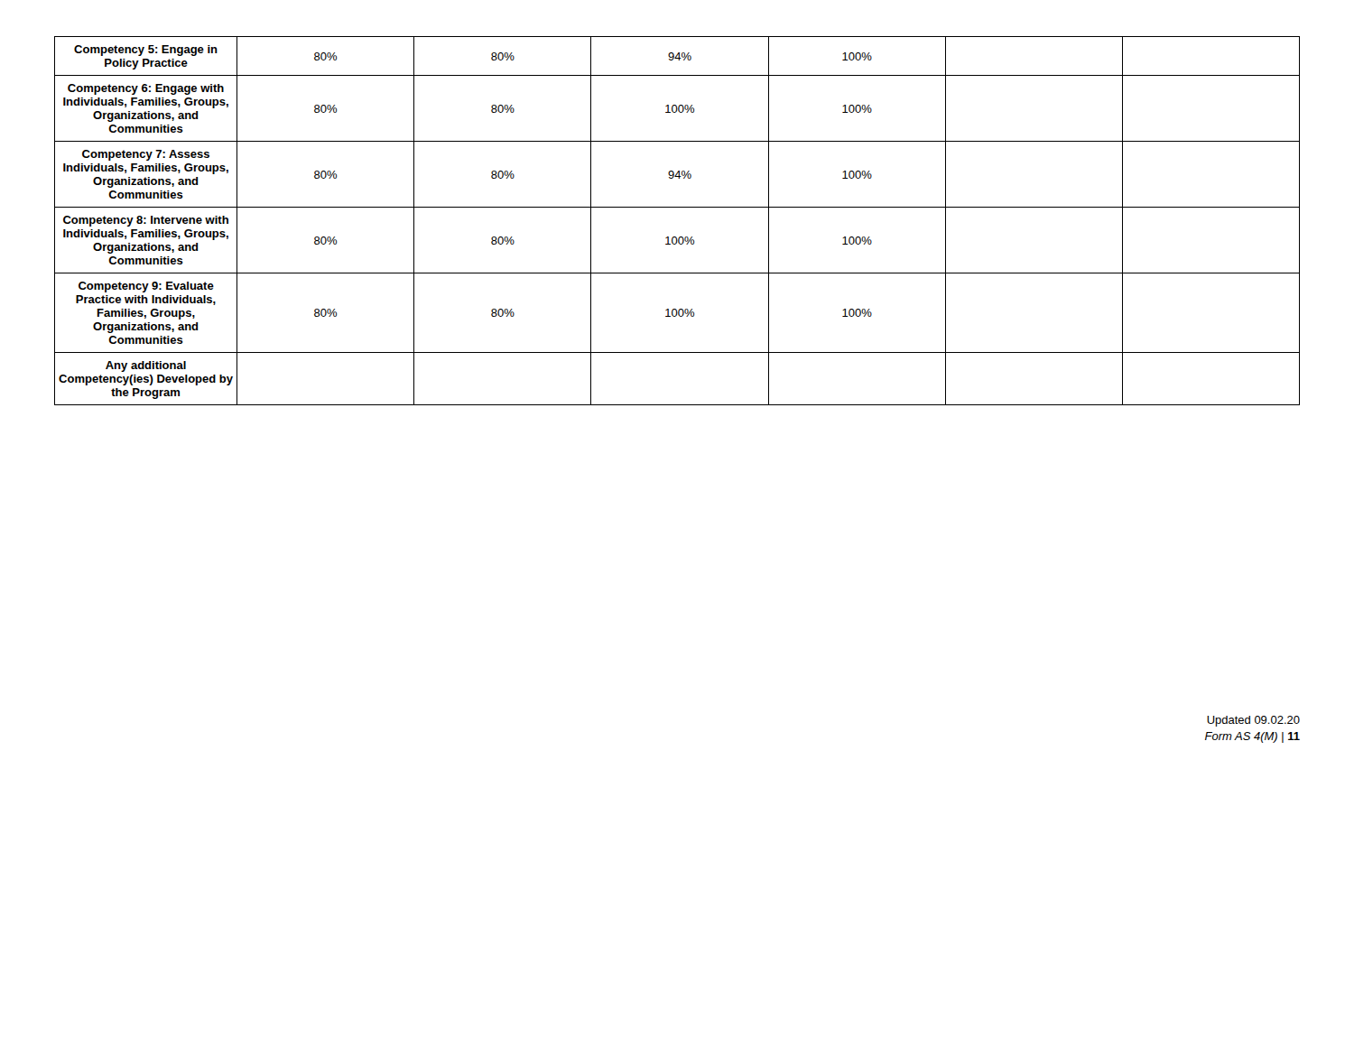| Competency 5: Engage in Policy Practice | 80% | 80% | 94% | 100% | | |
| Competency 6: Engage with Individuals, Families, Groups, Organizations, and Communities | 80% | 80% | 100% | 100% | | |
| Competency 7: Assess Individuals, Families, Groups, Organizations, and Communities | 80% | 80% | 94% | 100% | | |
| Competency 8: Intervene with Individuals, Families, Groups, Organizations, and Communities | 80% | 80% | 100% | 100% | | |
| Competency 9: Evaluate Practice with Individuals, Families, Groups, Organizations, and Communities | 80% | 80% | 100% | 100% | | |
| Any additional Competency(ies) Developed by the Program | | | | | | |
Updated 09.02.20
Form AS 4(M) | 11